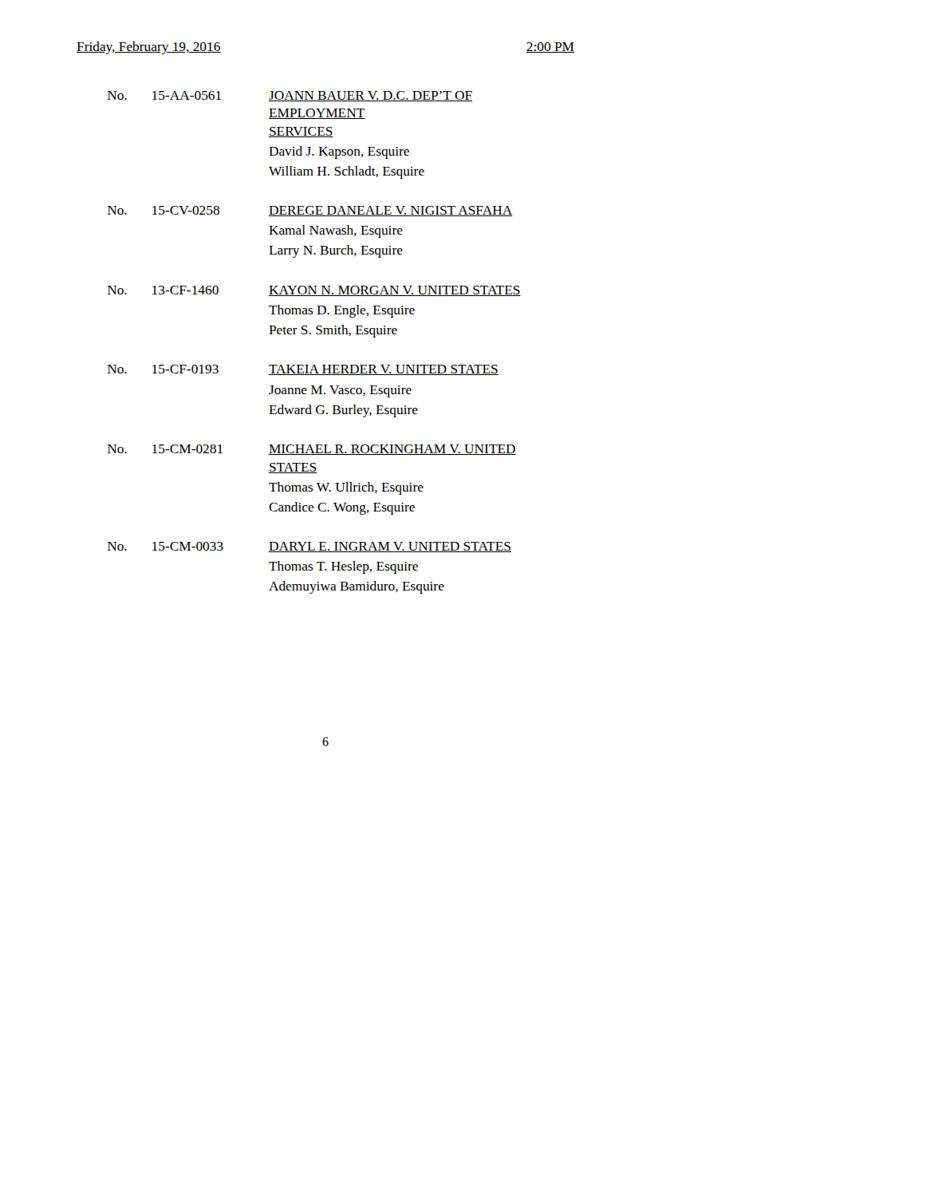Friday, February 19, 2016 2:00 PM
| No. | 15-AA-0561 | JOANN BAUER V. D.C. DEP’T OF EMPLOYMENT SERVICES David J. Kapson, Esquire William H. Schladt, Esquire |
| No. | 15-CV-0258 | DEREGE DANEALE V. NIGIST ASFAHA Kamal Nawash, Esquire Larry N. Burch, Esquire |
| No. | 13-CF-1460 | KAYON N. MORGAN V. UNITED STATES Thomas D. Engle, Esquire Peter S. Smith, Esquire |
| No. | 15-CF-0193 | TAKEIA HERDER V. UNITED STATES Joanne M. Vasco, Esquire Edward G. Burley, Esquire |
| No. | 15-CM-0281 | MICHAEL R. ROCKINGHAM V. UNITED STATES Thomas W. Ullrich, Esquire Candice C. Wong, Esquire |
| No. | 15-CM-0033 | DARYL E. INGRAM V. UNITED STATES Thomas T. Heslep, Esquire Ademuyiwa Bamiduro, Esquire |
6